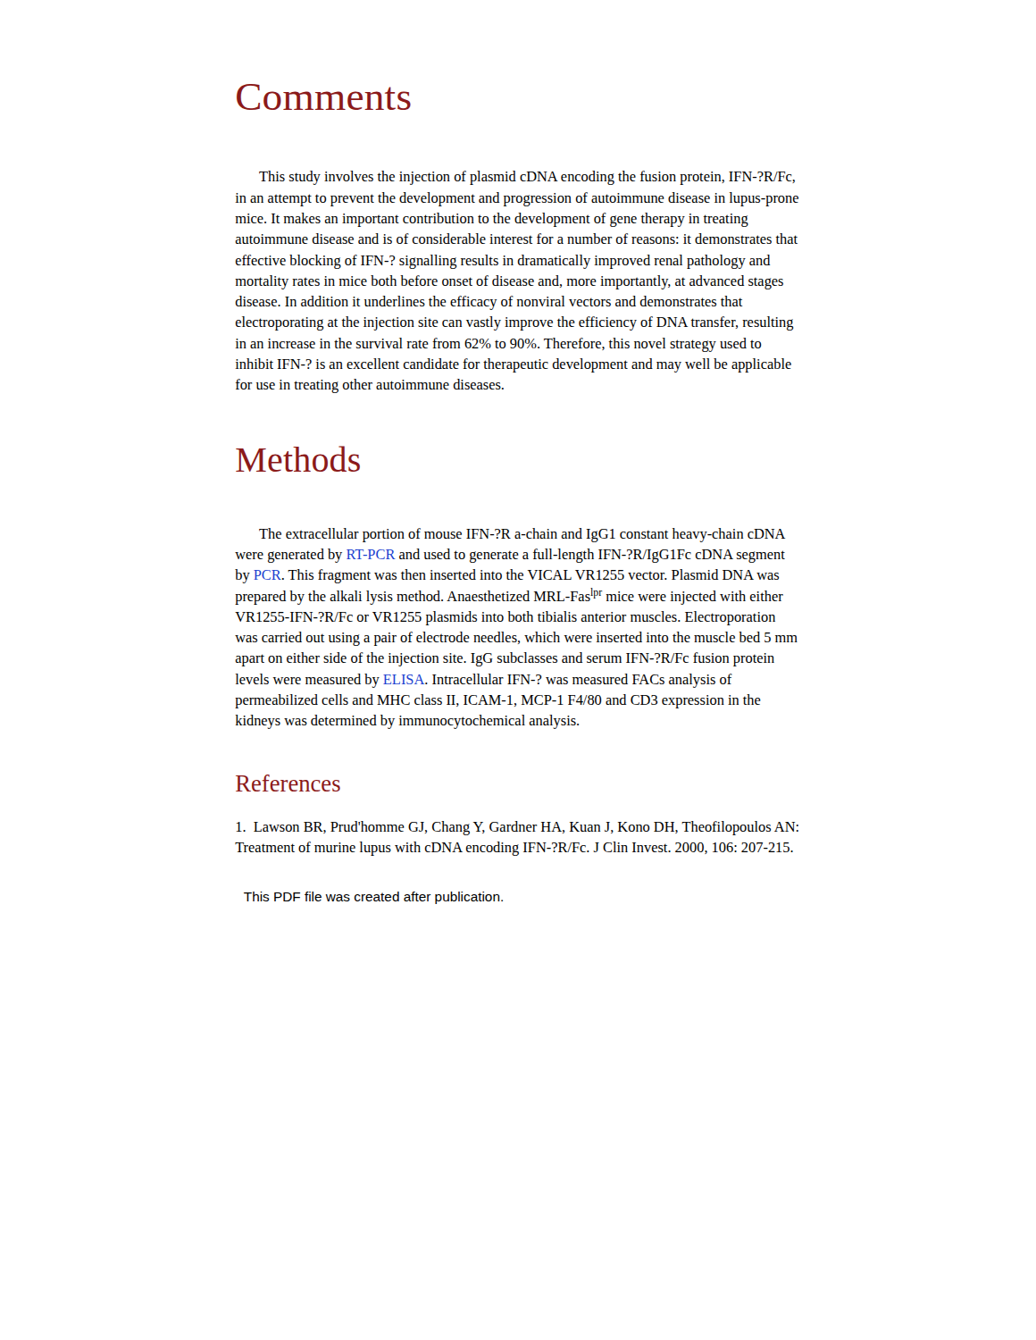Comments
This study involves the injection of plasmid cDNA encoding the fusion protein, IFN-?R/Fc, in an attempt to prevent the development and progression of autoimmune disease in lupus-prone mice. It makes an important contribution to the development of gene therapy in treating autoimmune disease and is of considerable interest for a number of reasons: it demonstrates that effective blocking of IFN-? signalling results in dramatically improved renal pathology and mortality rates in mice both before onset of disease and, more importantly, at advanced stages disease. In addition it underlines the efficacy of nonviral vectors and demonstrates that electroporating at the injection site can vastly improve the efficiency of DNA transfer, resulting in an increase in the survival rate from 62% to 90%. Therefore, this novel strategy used to inhibit IFN-? is an excellent candidate for therapeutic development and may well be applicable for use in treating other autoimmune diseases.
Methods
The extracellular portion of mouse IFN-?R a-chain and IgG1 constant heavy-chain cDNA were generated by RT-PCR and used to generate a full-length IFN-?R/IgG1Fc cDNA segment by PCR. This fragment was then inserted into the VICAL VR1255 vector. Plasmid DNA was prepared by the alkali lysis method. Anaesthetized MRL-Faslpr mice were injected with either VR1255-IFN-?R/Fc or VR1255 plasmids into both tibialis anterior muscles. Electroporation was carried out using a pair of electrode needles, which were inserted into the muscle bed 5 mm apart on either side of the injection site. IgG subclasses and serum IFN-?R/Fc fusion protein levels were measured by ELISA. Intracellular IFN-? was measured FACs analysis of permeabilized cells and MHC class II, ICAM-1, MCP-1 F4/80 and CD3 expression in the kidneys was determined by immunocytochemical analysis.
References
1. Lawson BR, Prud'homme GJ, Chang Y, Gardner HA, Kuan J, Kono DH, Theofilopoulos AN: Treatment of murine lupus with cDNA encoding IFN-?R/Fc. J Clin Invest. 2000, 106: 207-215.
This PDF file was created after publication.